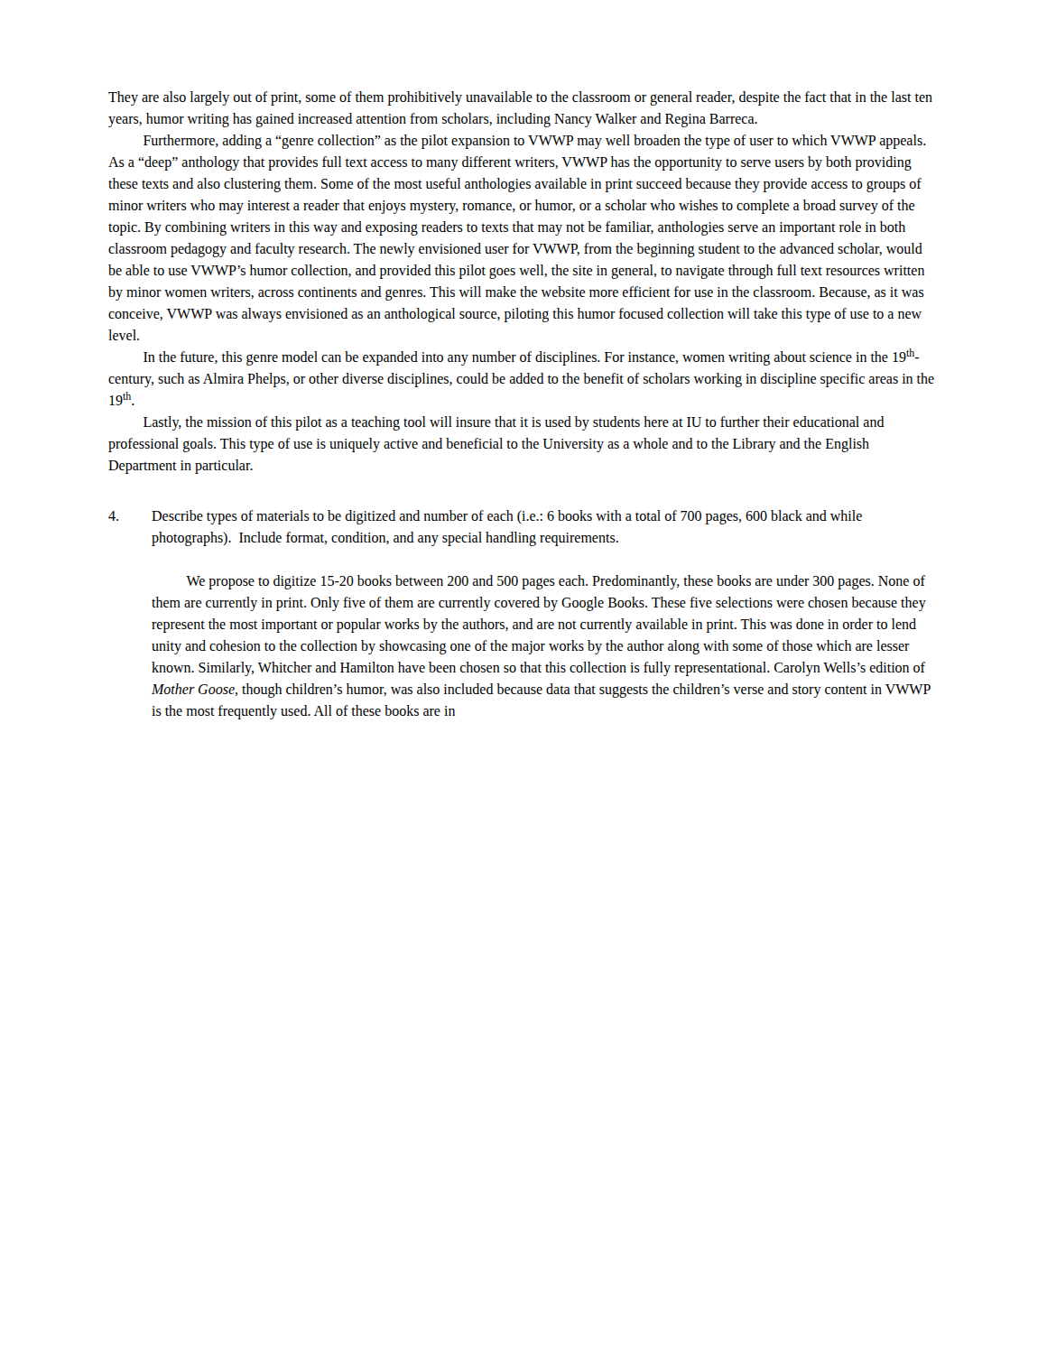They are also largely out of print, some of them prohibitively unavailable to the classroom or general reader, despite the fact that in the last ten years, humor writing has gained increased attention from scholars, including Nancy Walker and Regina Barreca.
Furthermore, adding a “genre collection” as the pilot expansion to VWWP may well broaden the type of user to which VWWP appeals. As a “deep” anthology that provides full text access to many different writers, VWWP has the opportunity to serve users by both providing these texts and also clustering them. Some of the most useful anthologies available in print succeed because they provide access to groups of minor writers who may interest a reader that enjoys mystery, romance, or humor, or a scholar who wishes to complete a broad survey of the topic. By combining writers in this way and exposing readers to texts that may not be familiar, anthologies serve an important role in both classroom pedagogy and faculty research. The newly envisioned user for VWWP, from the beginning student to the advanced scholar, would be able to use VWWP’s humor collection, and provided this pilot goes well, the site in general, to navigate through full text resources written by minor women writers, across continents and genres. This will make the website more efficient for use in the classroom. Because, as it was conceive, VWWP was always envisioned as an anthological source, piloting this humor focused collection will take this type of use to a new level.
In the future, this genre model can be expanded into any number of disciplines. For instance, women writing about science in the 19th-century, such as Almira Phelps, or other diverse disciplines, could be added to the benefit of scholars working in discipline specific areas in the 19th.
Lastly, the mission of this pilot as a teaching tool will insure that it is used by students here at IU to further their educational and professional goals. This type of use is uniquely active and beneficial to the University as a whole and to the Library and the English Department in particular.
4.
Describe types of materials to be digitized and number of each (i.e.: 6 books with a total of 700 pages, 600 black and while photographs). Include format, condition, and any special handling requirements.
We propose to digitize 15-20 books between 200 and 500 pages each. Predominantly, these books are under 300 pages. None of them are currently in print. Only five of them are currently covered by Google Books. These five selections were chosen because they represent the most important or popular works by the authors, and are not currently available in print. This was done in order to lend unity and cohesion to the collection by showcasing one of the major works by the author along with some of those which are lesser known. Similarly, Whitcher and Hamilton have been chosen so that this collection is fully representational. Carolyn Wells’s edition of Mother Goose, though children’s humor, was also included because data that suggests the children’s verse and story content in VWWP is the most frequently used. All of these books are in